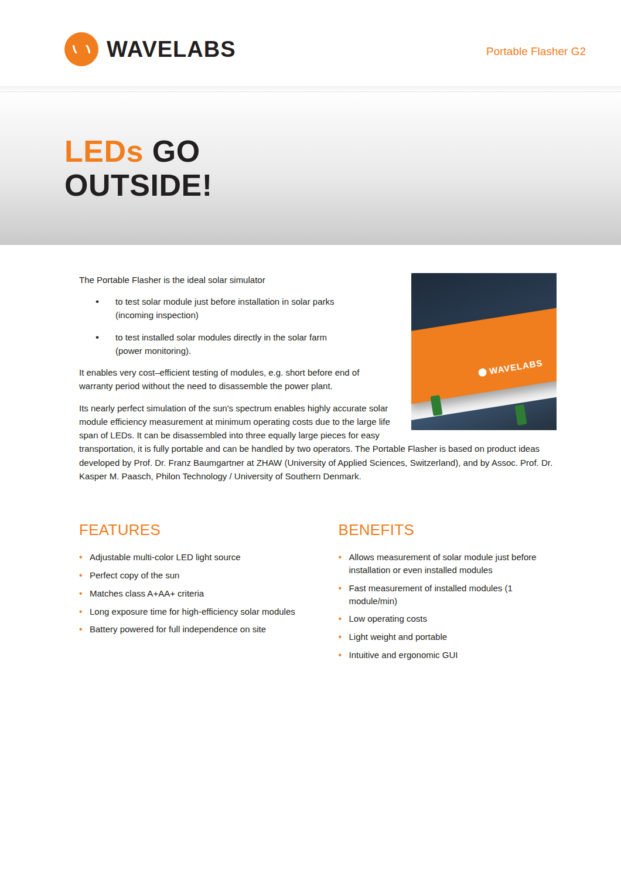WAVELABS
Portable Flasher G2
LEDs GO
OUTSIDE!
WAVELABS
The Portable Flasher is the ideal solar simulator
to test solar module just before installation in solar parks(incoming inspection)
to test installed solar modules directly in the solar farm(power monitoring).
It enables very cost–efficient testing of modules, e.g. short before end of warranty period without the need to disassemble the power plant.
Its nearly perfect simulation of the sun's spectrum enables highly accurate solar module efficiency measurement at minimum operating costs due to the large life span of LEDs. It can be disassembled into three equally large pieces for easy transportation, it is fully portable and can be handled by two operators. The Portable Flasher is based on product ideas developed by Prof. Dr. Franz Baumgartner at ZHAW (University of Applied Sciences, Switzerland), and by Assoc. Prof. Dr. Kasper M. Paasch, Philon Technology / University of Southern Denmark.
FEATURES
Adjustable multi-color LED light source
Perfect copy of the sun
Matches class A+AA+ criteria
Long exposure time for high-efficiency solar modules
Battery powered for full independence on site
BENEFITS
Allows measurement of solar module just before installation or even installed modules
Fast measurement of installed modules (1 module/min)
Low operating costs
Light weight and portable
Intuitive and ergonomic GUI